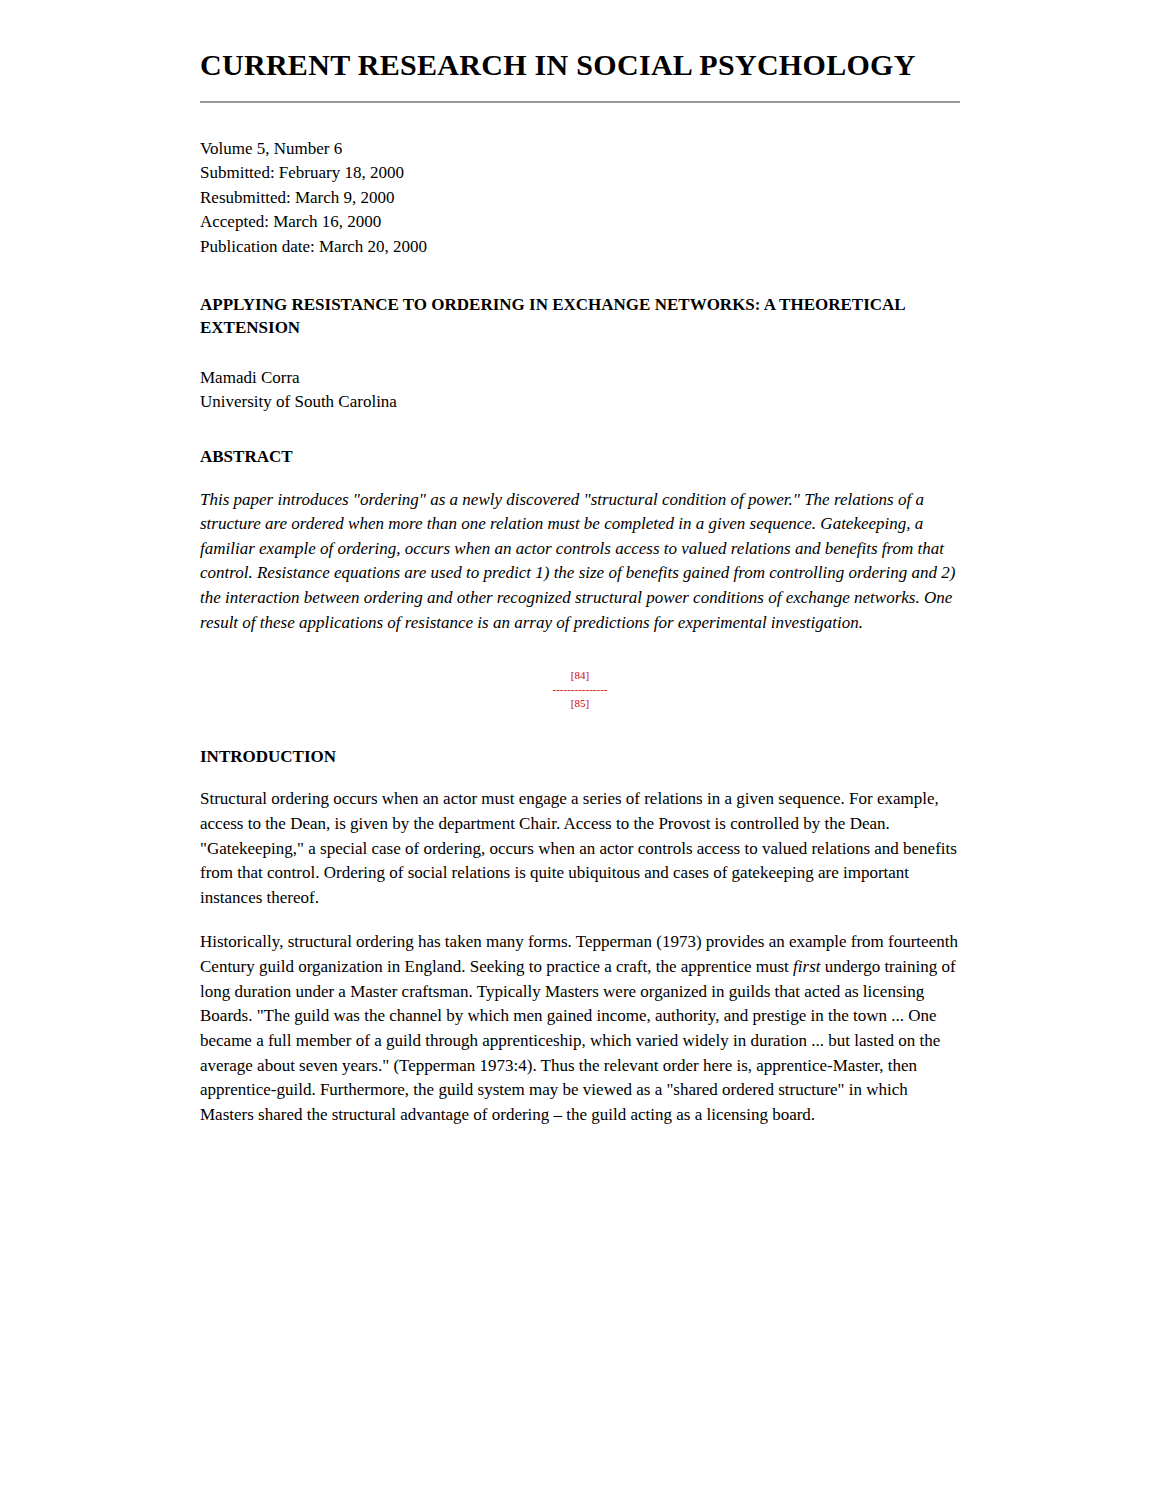CURRENT RESEARCH IN SOCIAL PSYCHOLOGY
Volume 5, Number 6
Submitted: February 18, 2000
Resubmitted: March 9, 2000
Accepted: March 16, 2000
Publication date: March 20, 2000
Applying Resistance to Ordering in Exchange Networks: A Theoretical Extension
Mamadi Corra
University of South Carolina
Abstract
This paper introduces "ordering" as a newly discovered "structural condition of power." The relations of a structure are ordered when more than one relation must be completed in a given sequence. Gatekeeping, a familiar example of ordering, occurs when an actor controls access to valued relations and benefits from that control. Resistance equations are used to predict 1) the size of benefits gained from controlling ordering and 2) the interaction between ordering and other recognized structural power conditions of exchange networks. One result of these applications of resistance is an array of predictions for experimental investigation.
[84]
---------------
[85]
Introduction
Structural ordering occurs when an actor must engage a series of relations in a given sequence. For example, access to the Dean, is given by the department Chair. Access to the Provost is controlled by the Dean. "Gatekeeping," a special case of ordering, occurs when an actor controls access to valued relations and benefits from that control. Ordering of social relations is quite ubiquitous and cases of gatekeeping are important instances thereof.
Historically, structural ordering has taken many forms. Tepperman (1973) provides an example from fourteenth Century guild organization in England. Seeking to practice a craft, the apprentice must first undergo training of long duration under a Master craftsman. Typically Masters were organized in guilds that acted as licensing Boards. "The guild was the channel by which men gained income, authority, and prestige in the town ... One became a full member of a guild through apprenticeship, which varied widely in duration ... but lasted on the average about seven years." (Tepperman 1973:4). Thus the relevant order here is, apprentice-Master, then apprentice-guild. Furthermore, the guild system may be viewed as a "shared ordered structure" in which Masters shared the structural advantage of ordering – the guild acting as a licensing board.